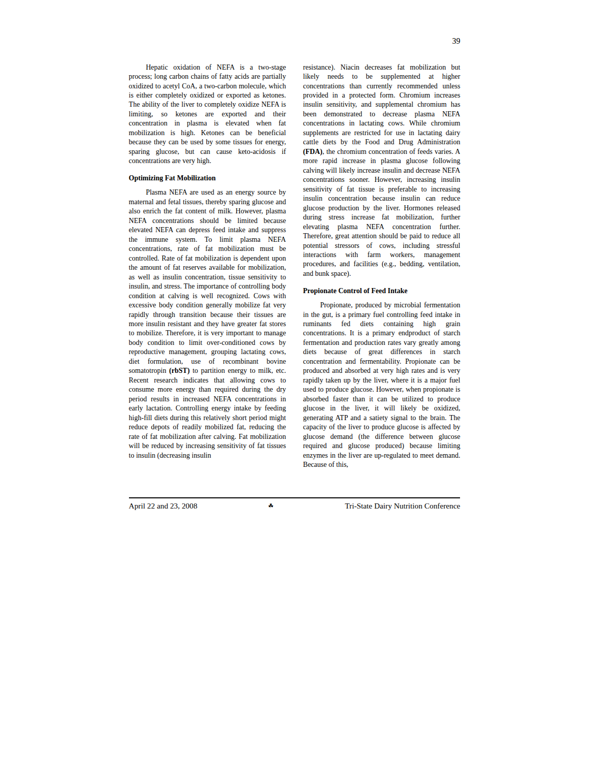39
Hepatic oxidation of NEFA is a two-stage process; long carbon chains of fatty acids are partially oxidized to acetyl CoA, a two-carbon molecule, which is either completely oxidized or exported as ketones. The ability of the liver to completely oxidize NEFA is limiting, so ketones are exported and their concentration in plasma is elevated when fat mobilization is high. Ketones can be beneficial because they can be used by some tissues for energy, sparing glucose, but can cause keto-acidosis if concentrations are very high.
Optimizing Fat Mobilization
Plasma NEFA are used as an energy source by maternal and fetal tissues, thereby sparing glucose and also enrich the fat content of milk. However, plasma NEFA concentrations should be limited because elevated NEFA can depress feed intake and suppress the immune system. To limit plasma NEFA concentrations, rate of fat mobilization must be controlled. Rate of fat mobilization is dependent upon the amount of fat reserves available for mobilization, as well as insulin concentration, tissue sensitivity to insulin, and stress. The importance of controlling body condition at calving is well recognized. Cows with excessive body condition generally mobilize fat very rapidly through transition because their tissues are more insulin resistant and they have greater fat stores to mobilize. Therefore, it is very important to manage body condition to limit over-conditioned cows by reproductive management, grouping lactating cows, diet formulation, use of recombinant bovine somatotropin (rbST) to partition energy to milk, etc. Recent research indicates that allowing cows to consume more energy than required during the dry period results in increased NEFA concentrations in early lactation. Controlling energy intake by feeding high-fill diets during this relatively short period might reduce depots of readily mobilized fat, reducing the rate of fat mobilization after calving. Fat mobilization will be reduced by increasing sensitivity of fat tissues to insulin (decreasing insulin
resistance). Niacin decreases fat mobilization but likely needs to be supplemented at higher concentrations than currently recommended unless provided in a protected form. Chromium increases insulin sensitivity, and supplemental chromium has been demonstrated to decrease plasma NEFA concentrations in lactating cows. While chromium supplements are restricted for use in lactating dairy cattle diets by the Food and Drug Administration (FDA), the chromium concentration of feeds varies. A more rapid increase in plasma glucose following calving will likely increase insulin and decrease NEFA concentrations sooner. However, increasing insulin sensitivity of fat tissue is preferable to increasing insulin concentration because insulin can reduce glucose production by the liver. Hormones released during stress increase fat mobilization, further elevating plasma NEFA concentration further. Therefore, great attention should be paid to reduce all potential stressors of cows, including stressful interactions with farm workers, management procedures, and facilities (e.g., bedding, ventilation, and bunk space).
Propionate Control of Feed Intake
Propionate, produced by microbial fermentation in the gut, is a primary fuel controlling feed intake in ruminants fed diets containing high grain concentrations. It is a primary endproduct of starch fermentation and production rates vary greatly among diets because of great differences in starch concentration and fermentability. Propionate can be produced and absorbed at very high rates and is very rapidly taken up by the liver, where it is a major fuel used to produce glucose. However, when propionate is absorbed faster than it can be utilized to produce glucose in the liver, it will likely be oxidized, generating ATP and a satiety signal to the brain. The capacity of the liver to produce glucose is affected by glucose demand (the difference between glucose required and glucose produced) because limiting enzymes in the liver are up-regulated to meet demand. Because of this,
April 22 and 23, 2008
☘
Tri-State Dairy Nutrition Conference